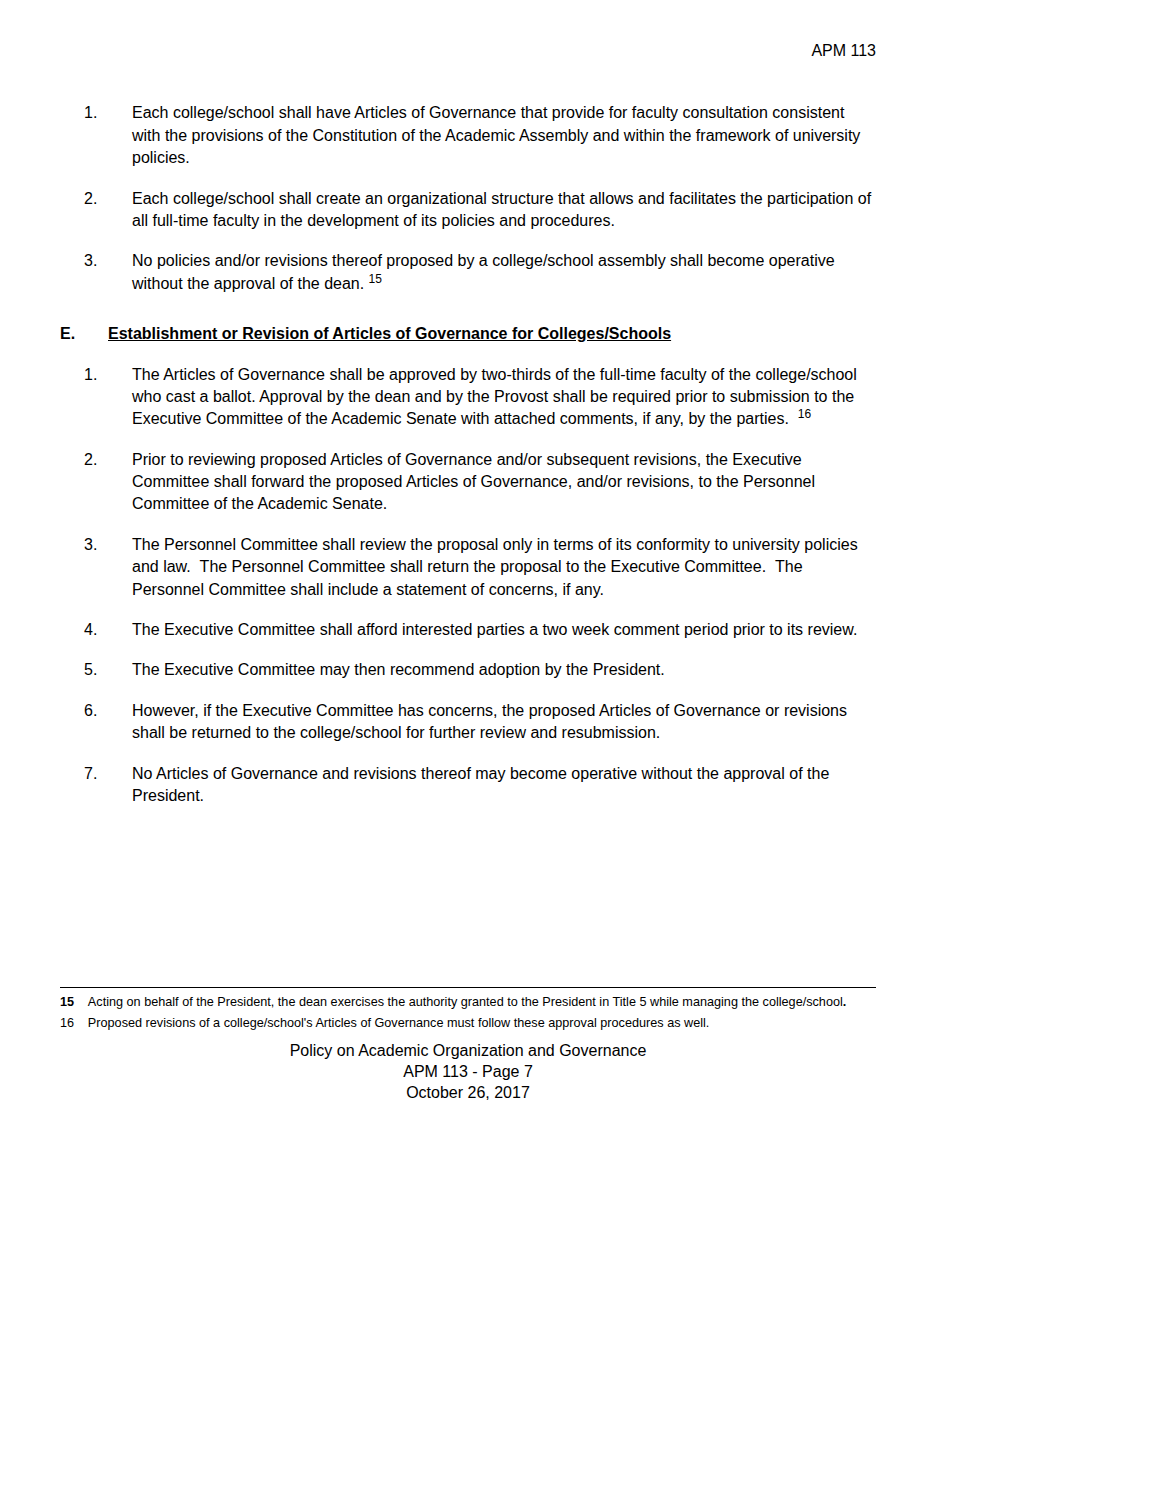APM 113
1. Each college/school shall have Articles of Governance that provide for faculty consultation consistent with the provisions of the Constitution of the Academic Assembly and within the framework of university policies.
2. Each college/school shall create an organizational structure that allows and facilitates the participation of all full-time faculty in the development of its policies and procedures.
3. No policies and/or revisions thereof proposed by a college/school assembly shall become operative without the approval of the dean. 15
E. Establishment or Revision of Articles of Governance for Colleges/Schools
1. The Articles of Governance shall be approved by two-thirds of the full-time faculty of the college/school who cast a ballot. Approval by the dean and by the Provost shall be required prior to submission to the Executive Committee of the Academic Senate with attached comments, if any, by the parties. 16
2. Prior to reviewing proposed Articles of Governance and/or subsequent revisions, the Executive Committee shall forward the proposed Articles of Governance, and/or revisions, to the Personnel Committee of the Academic Senate.
3. The Personnel Committee shall review the proposal only in terms of its conformity to university policies and law. The Personnel Committee shall return the proposal to the Executive Committee. The Personnel Committee shall include a statement of concerns, if any.
4. The Executive Committee shall afford interested parties a two week comment period prior to its review.
5. The Executive Committee may then recommend adoption by the President.
6. However, if the Executive Committee has concerns, the proposed Articles of Governance or revisions shall be returned to the college/school for further review and resubmission.
7. No Articles of Governance and revisions thereof may become operative without the approval of the President.
15 Acting on behalf of the President, the dean exercises the authority granted to the President in Title 5 while managing the college/school.
16 Proposed revisions of a college/school's Articles of Governance must follow these approval procedures as well.
Policy on Academic Organization and Governance
APM 113 - Page 7
October 26, 2017